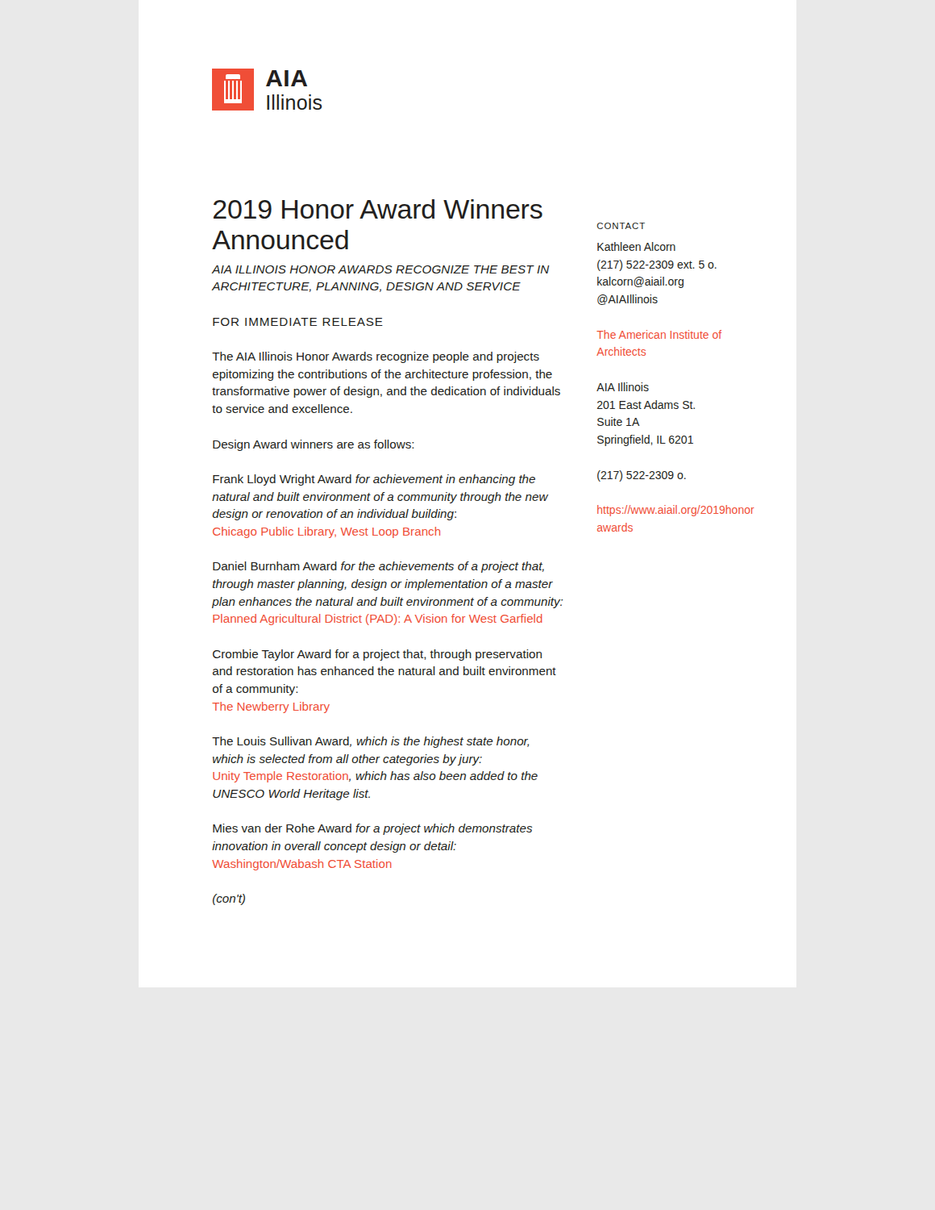AIA Illinois
2019 Honor Award Winners Announced
AIA ILLINOIS HONOR AWARDS RECOGNIZE THE BEST IN ARCHITECTURE, PLANNING, DESIGN AND SERVICE
FOR IMMEDIATE RELEASE
The AIA Illinois Honor Awards recognize people and projects epitomizing the contributions of the architecture profession, the transformative power of design, and the dedication of individuals to service and excellence.
Design Award winners are as follows:
Frank Lloyd Wright Award for achievement in enhancing the natural and built environment of a community through the new design or renovation of an individual building:
Chicago Public Library, West Loop Branch
Daniel Burnham Award for the achievements of a project that, through master planning, design or implementation of a master plan enhances the natural and built environment of a community:
Planned Agricultural District (PAD): A Vision for West Garfield
Crombie Taylor Award for a project that, through preservation and restoration has enhanced the natural and built environment of a community:
The Newberry Library
The Louis Sullivan Award, which is the highest state honor, which is selected from all other categories by jury:
Unity Temple Restoration, which has also been added to the UNESCO World Heritage list.
Mies van der Rohe Award for a project which demonstrates innovation in overall concept design or detail:
Washington/Wabash CTA Station
(con't)
CONTACT
Kathleen Alcorn
(217) 522-2309 ext. 5 o.
kalcorn@aiail.org
@AIAIllinois
The American Institute of Architects
AIA Illinois
201 East Adams St.
Suite 1A
Springfield, IL 6201
(217) 522-2309 o.
https://www.aiail.org/2019honorawards